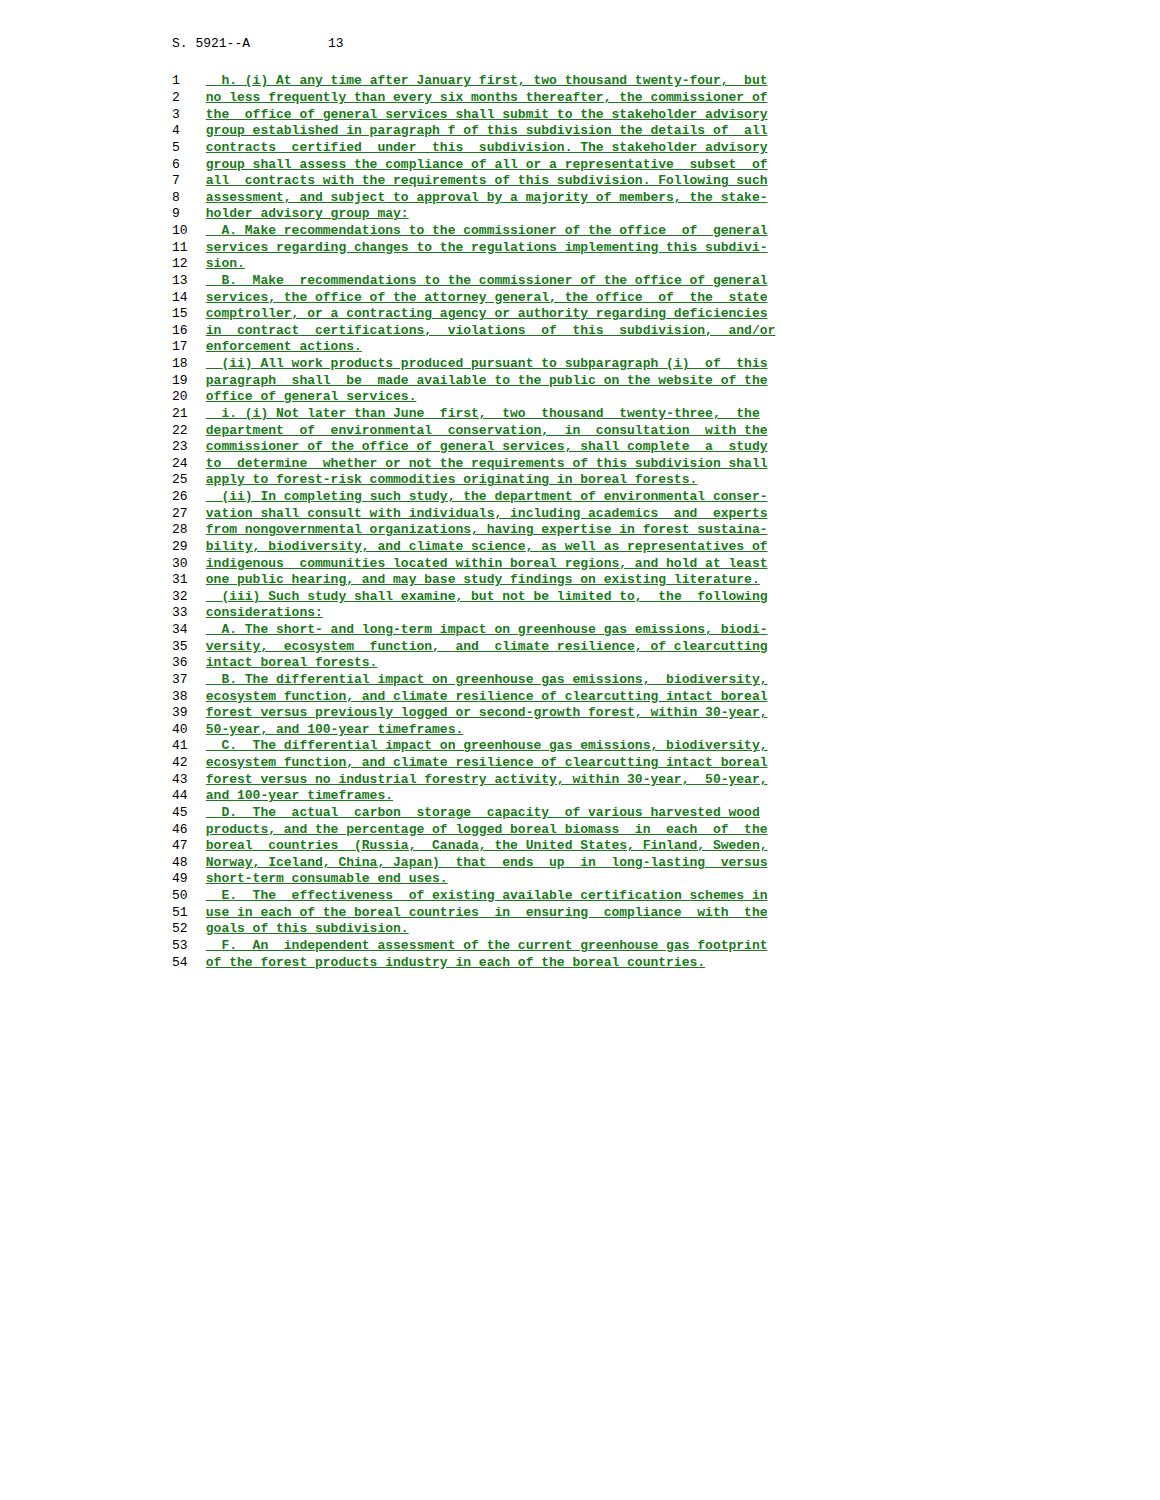S. 5921--A 13
| 1 | h. (i) At any time after January first, two thousand twenty-four, but |
| 2 | no less frequently than every six months thereafter, the commissioner of |
| 3 | the office of general services shall submit to the stakeholder advisory |
| 4 | group established in paragraph f of this subdivision the details of all |
| 5 | contracts certified under this subdivision. The stakeholder advisory |
| 6 | group shall assess the compliance of all or a representative subset of |
| 7 | all contracts with the requirements of this subdivision. Following such |
| 8 | assessment, and subject to approval by a majority of members, the stake- |
| 9 | holder advisory group may: |
| 10 | A. Make recommendations to the commissioner of the office of general |
| 11 | services regarding changes to the regulations implementing this subdivi- |
| 12 | sion. |
| 13 | B. Make recommendations to the commissioner of the office of general |
| 14 | services, the office of the attorney general, the office of the state |
| 15 | comptroller, or a contracting agency or authority regarding deficiencies |
| 16 | in contract certifications, violations of this subdivision, and/or |
| 17 | enforcement actions. |
| 18 | (ii) All work products produced pursuant to subparagraph (i) of this |
| 19 | paragraph shall be made available to the public on the website of the |
| 20 | office of general services. |
| 21 | i. (i) Not later than June first, two thousand twenty-three, the |
| 22 | department of environmental conservation, in consultation with the |
| 23 | commissioner of the office of general services, shall complete a study |
| 24 | to determine whether or not the requirements of this subdivision shall |
| 25 | apply to forest-risk commodities originating in boreal forests. |
| 26 | (ii) In completing such study, the department of environmental conser- |
| 27 | vation shall consult with individuals, including academics and experts |
| 28 | from nongovernmental organizations, having expertise in forest sustaina- |
| 29 | bility, biodiversity, and climate science, as well as representatives of |
| 30 | indigenous communities located within boreal regions, and hold at least |
| 31 | one public hearing, and may base study findings on existing literature. |
| 32 | (iii) Such study shall examine, but not be limited to, the following |
| 33 | considerations: |
| 34 | A. The short- and long-term impact on greenhouse gas emissions, biodi- |
| 35 | versity, ecosystem function, and climate resilience, of clearcutting |
| 36 | intact boreal forests. |
| 37 | B. The differential impact on greenhouse gas emissions, biodiversity, |
| 38 | ecosystem function, and climate resilience of clearcutting intact boreal |
| 39 | forest versus previously logged or second-growth forest, within 30-year, |
| 40 | 50-year, and 100-year timeframes. |
| 41 | C. The differential impact on greenhouse gas emissions, biodiversity, |
| 42 | ecosystem function, and climate resilience of clearcutting intact boreal |
| 43 | forest versus no industrial forestry activity, within 30-year, 50-year, |
| 44 | and 100-year timeframes. |
| 45 | D. The actual carbon storage capacity of various harvested wood |
| 46 | products, and the percentage of logged boreal biomass in each of the |
| 47 | boreal countries (Russia, Canada, the United States, Finland, Sweden, |
| 48 | Norway, Iceland, China, Japan) that ends up in long-lasting versus |
| 49 | short-term consumable end uses. |
| 50 | E. The effectiveness of existing available certification schemes in |
| 51 | use in each of the boreal countries in ensuring compliance with the |
| 52 | goals of this subdivision. |
| 53 | F. An independent assessment of the current greenhouse gas footprint |
| 54 | of the forest products industry in each of the boreal countries. |